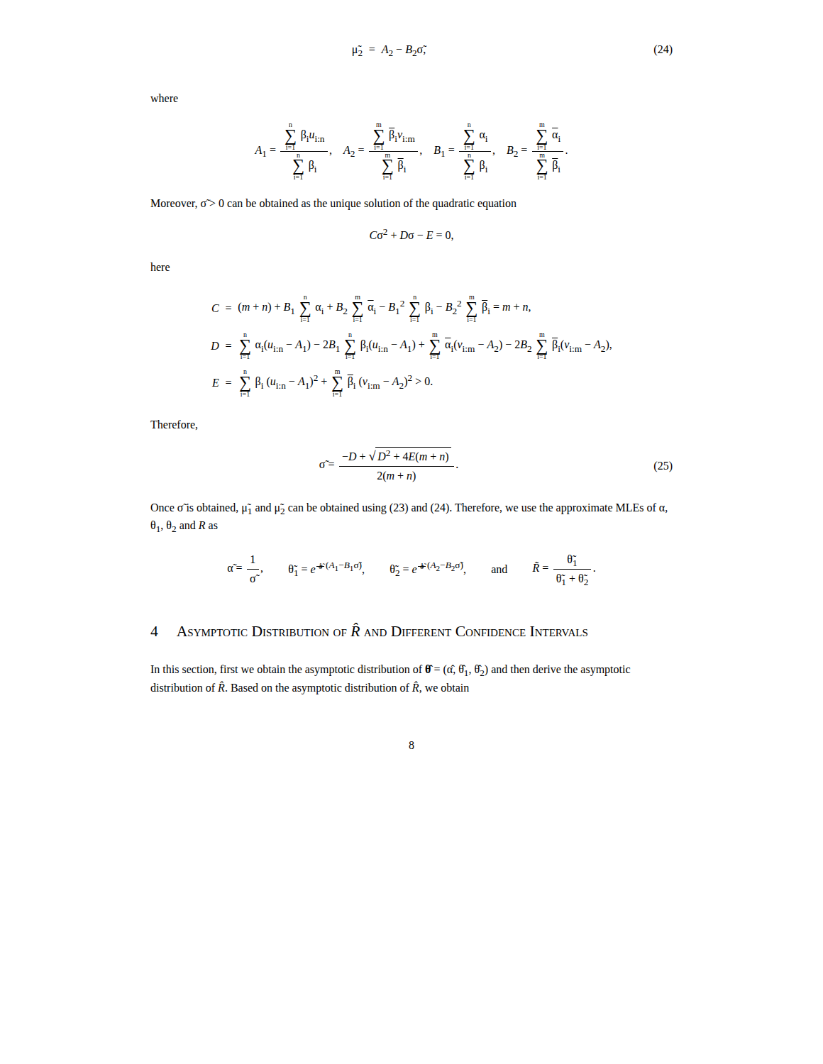| μ̃ 2 | = | A 2 − B 2 σ̃, |
(24)
where
A1 = n∑i=1 βiui:n n∑i=1 βi , A2 = m∑i=1 βivi:m m∑i=1 βi , B1 = n∑i=1 αi n∑i=1 βi , B2 = m∑i=1 αi m∑i=1 βi .
Moreover, σ̃ > 0 can be obtained as the unique solution of the quadratic equation
Cσ2 + Dσ − E = 0,
here
| C | = | ( m + n ) + B 1 n ∑ i=1 α i + B 2 m ∑ i=1 α i − B 1 2 n ∑ i=1 β i − B 2 2 m ∑ i=1 β i = m + n , |
| D | = | n ∑ i=1 α i ( u i:n − A 1 ) − 2 B 1 n ∑ i=1 β i ( u i:n − A 1 ) + m ∑ i=1 α i ( v i:m − A 2 ) − 2 B 2 m ∑ i=1 β i ( v i:m − A 2 ), |
| E | = | n ∑ i=1 β i ( u i:n − A 1 ) 2 + m ∑ i=1 β i ( v i:m − A 2 ) 2 > 0. |
Therefore,
σ̃ = −D + D2 + 4E(m + n) 2(m + n) .
(25)
Once σ̃ is obtained, μ̃1 and μ̃2 can be obtained using (23) and (24). Therefore, we use the approximate MLEs of α, θ1, θ2 and R as
α̃ = 1 σ̃, θ̃1 = e1 σ̃(A1−B1σ̃), θ̃2 = e1 σ̃(A2−B2σ̃), and R̃ = θ̃1 θ̃1 + θ̃2 .
4 Asymptotic Distribution of R̂ and Different Confidence Intervals
In this section, first we obtain the asymptotic distribution of θ̂ = (α̂, θ̂1, θ̂2) and then derive the asymptotic distribution of R̂. Based on the asymptotic distribution of R̂, we obtain
8